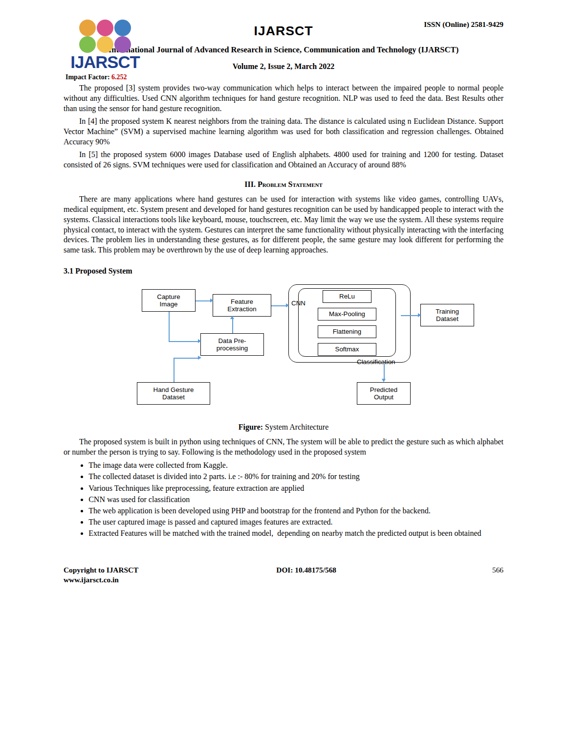IJ ARSCT
Impact Factor: 6.252
ISSN (Online) 2581-9429
IJARSCT
International Journal of Advanced Research in Science, Communication and Technology (IJARSCT)
Volume 2, Issue 2, March 2022
The proposed [3] system provides two-way communication which helps to interact between the impaired people to normal people without any difficulties. Used CNN algorithm techniques for hand gesture recognition. NLP was used to feed the data. Best Results other than using the sensor for hand gesture recognition.
In [4] the proposed system K nearest neighbors from the training data. The distance is calculated using n Euclidean Distance. Support Vector Machine” (SVM) a supervised machine learning algorithm was used for both classification and regression challenges. Obtained Accuracy 90%
In [5] the proposed system 6000 images Database used of English alphabets. 4800 used for training and 1200 for testing. Dataset consisted of 26 signs. SVM techniques were used for classification and Obtained an Accuracy of around 88%
III. Problem Statement
There are many applications where hand gestures can be used for interaction with systems like video games, controlling UAVs, medical equipment, etc. System present and developed for hand gestures recognition can be used by handicapped people to interact with the systems. Classical interactions tools like keyboard, mouse, touchscreen, etc. May limit the way we use the system. All these systems require physical contact, to interact with the system. Gestures can interpret the same functionality without physically interacting with the interfacing devices. The problem lies in understanding these gestures, as for different people, the same gesture may look different for performing the same task. This problem may be overthrown by the use of deep learning approaches.
3.1 Proposed System
Capture
Image
Feature
Extraction
Data Pre-
processing
Hand Gesture
Dataset
CNN
ReLu
Max-Pooling
Flattening
Softmax
Classification
Training
Dataset
Predicted
Output
Figure: System Architecture
The proposed system is built in python using techniques of CNN, The system will be able to predict the gesture such as which alphabet or number the person is trying to say. Following is the methodology used in the proposed system
The image data were collected from Kaggle.
The collected dataset is divided into 2 parts. i.e :- 80% for training and 20% for testing
Various Techniques like preprocessing, feature extraction are applied
CNN was used for classification
The web application is been developed using PHP and bootstrap for the frontend and Python for the backend.
The user captured image is passed and captured images features are extracted.
Extracted Features will be matched with the trained model, depending on nearby match the predicted output is been obtained
Copyright to IJARSCT
www.ijarsct.co.in
DOI: 10.48175/568
566